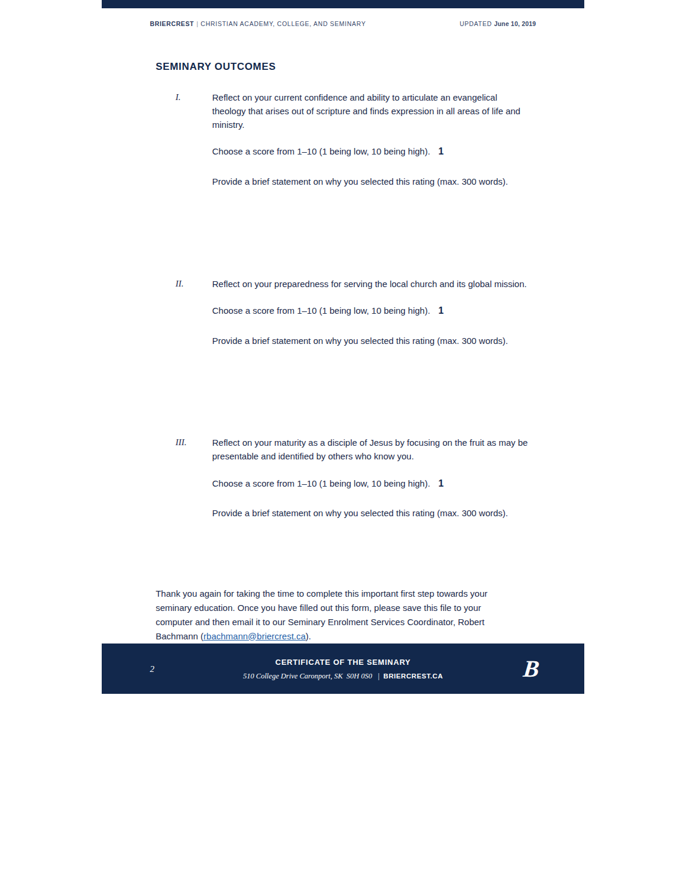BRIERCREST|Christian Academy, College, and Seminary
Updated June 10, 2019
SEMINARY OUTCOMES
Reflect on your current confidence and ability to articulate an evangelical theology that arises out of scripture and finds expression in all areas of life and ministry.
Choose a score from 1–10 (1 being low, 10 being high). 1
Provide a brief statement on why you selected this rating (max. 300 words).
Reflect on your preparedness for serving the local church and its global mission.
Choose a score from 1–10 (1 being low, 10 being high). 1
Provide a brief statement on why you selected this rating (max. 300 words).
Reflect on your maturity as a disciple of Jesus by focusing on the fruit as may be presentable and identified by others who know you.
Choose a score from 1–10 (1 being low, 10 being high). 1
Provide a brief statement on why you selected this rating (max. 300 words).
Thank you again for taking the time to complete this important first step towards your seminary education. Once you have filled out this form, please save this file to your computer and then email it to our Seminary Enrolment Services Coordinator, Robert Bachmann (rbachmann@briercrest.ca).
2
Certificate of the Seminary
510 College Drive Caronport, SK S0H 0S0 | BRIERCREST.CA
B